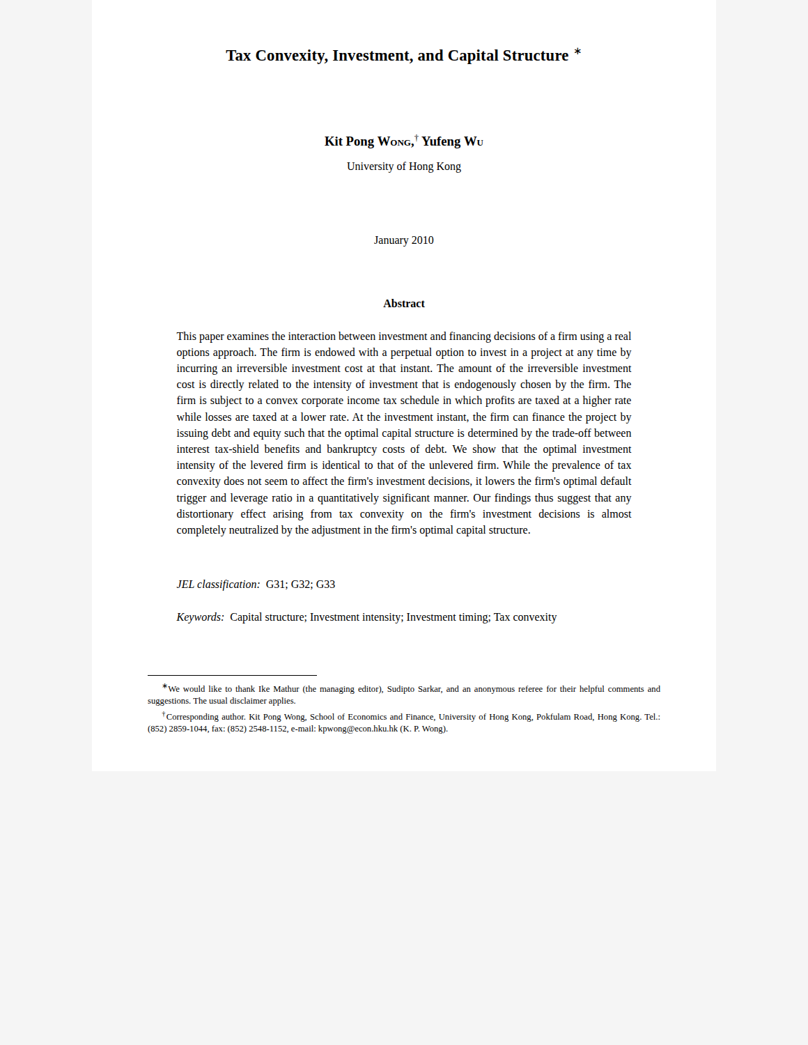Tax Convexity, Investment, and Capital Structure ∗
Kit Pong Wong,† Yufeng Wu
University of Hong Kong
January 2010
Abstract
This paper examines the interaction between investment and financing decisions of a firm using a real options approach. The firm is endowed with a perpetual option to invest in a project at any time by incurring an irreversible investment cost at that instant. The amount of the irreversible investment cost is directly related to the intensity of investment that is endogenously chosen by the firm. The firm is subject to a convex corporate income tax schedule in which profits are taxed at a higher rate while losses are taxed at a lower rate. At the investment instant, the firm can finance the project by issuing debt and equity such that the optimal capital structure is determined by the trade-off between interest tax-shield benefits and bankruptcy costs of debt. We show that the optimal investment intensity of the levered firm is identical to that of the unlevered firm. While the prevalence of tax convexity does not seem to affect the firm's investment decisions, it lowers the firm's optimal default trigger and leverage ratio in a quantitatively significant manner. Our findings thus suggest that any distortionary effect arising from tax convexity on the firm's investment decisions is almost completely neutralized by the adjustment in the firm's optimal capital structure.
JEL classification: G31; G32; G33
Keywords: Capital structure; Investment intensity; Investment timing; Tax convexity
∗We would like to thank Ike Mathur (the managing editor), Sudipto Sarkar, and an anonymous referee for their helpful comments and suggestions. The usual disclaimer applies.
†Corresponding author. Kit Pong Wong, School of Economics and Finance, University of Hong Kong, Pokfulam Road, Hong Kong. Tel.: (852) 2859-1044, fax: (852) 2548-1152, e-mail: kpwong@econ.hku.hk (K. P. Wong).